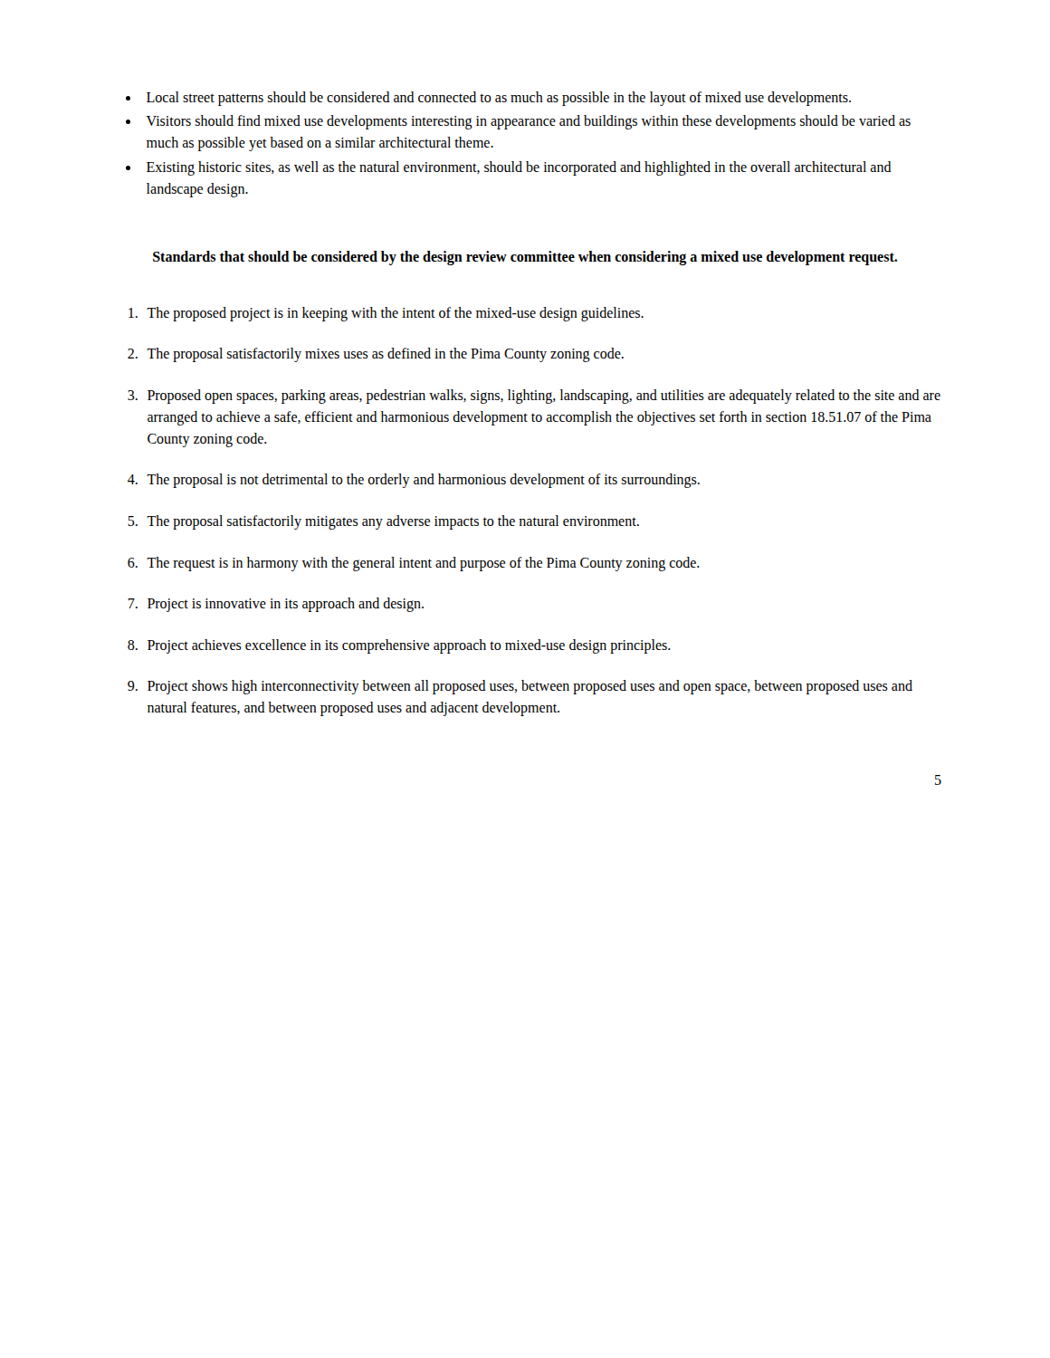Local street patterns should be considered and connected to as much as possible in the layout of mixed use developments.
Visitors should find mixed use developments interesting in appearance and buildings within these developments should be varied as much as possible yet based on a similar architectural theme.
Existing historic sites, as well as the natural environment, should be incorporated and highlighted in the overall architectural and landscape design.
Standards that should be considered by the design review committee when considering a mixed use development request.
The proposed project is in keeping with the intent of the mixed-use design guidelines.
The proposal satisfactorily mixes uses as defined in the Pima County zoning code.
Proposed open spaces, parking areas, pedestrian walks, signs, lighting, landscaping, and utilities are adequately related to the site and are arranged to achieve a safe, efficient and harmonious development to accomplish the objectives set forth in section 18.51.07 of the Pima County zoning code.
The proposal is not detrimental to the orderly and harmonious development of its surroundings.
The proposal satisfactorily mitigates any adverse impacts to the natural environment.
The request is in harmony with the general intent and purpose of the Pima County zoning code.
Project is innovative in its approach and design.
Project achieves excellence in its comprehensive approach to mixed-use design principles.
Project shows high interconnectivity between all proposed uses, between proposed uses and open space, between proposed uses and natural features, and between proposed uses and adjacent development.
5